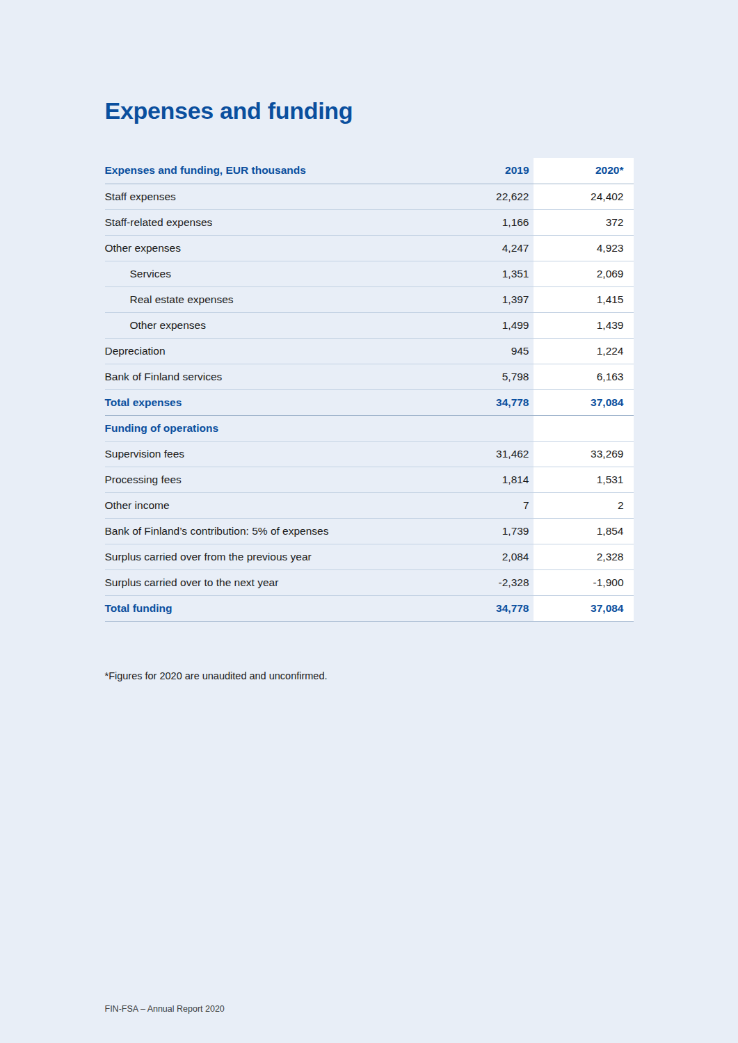Expenses and funding
| Expenses and funding, EUR thousands | 2019 | 2020* |
| --- | --- | --- |
| Staff expenses | 22,622 | 24,402 |
| Staff-related expenses | 1,166 | 372 |
| Other expenses | 4,247 | 4,923 |
| Services | 1,351 | 2,069 |
| Real estate expenses | 1,397 | 1,415 |
| Other expenses | 1,499 | 1,439 |
| Depreciation | 945 | 1,224 |
| Bank of Finland services | 5,798 | 6,163 |
| Total expenses | 34,778 | 37,084 |
| Funding of operations | | |
| Supervision fees | 31,462 | 33,269 |
| Processing fees | 1,814 | 1,531 |
| Other income | 7 | 2 |
| Bank of Finland’s contribution: 5% of expenses | 1,739 | 1,854 |
| Surplus carried over from the previous year | 2,084 | 2,328 |
| Surplus carried over to the next year | -2,328 | -1,900 |
| Total funding | 34,778 | 37,084 |
*Figures for 2020 are unaudited and unconfirmed.
FIN-FSA – Annual Report 2020